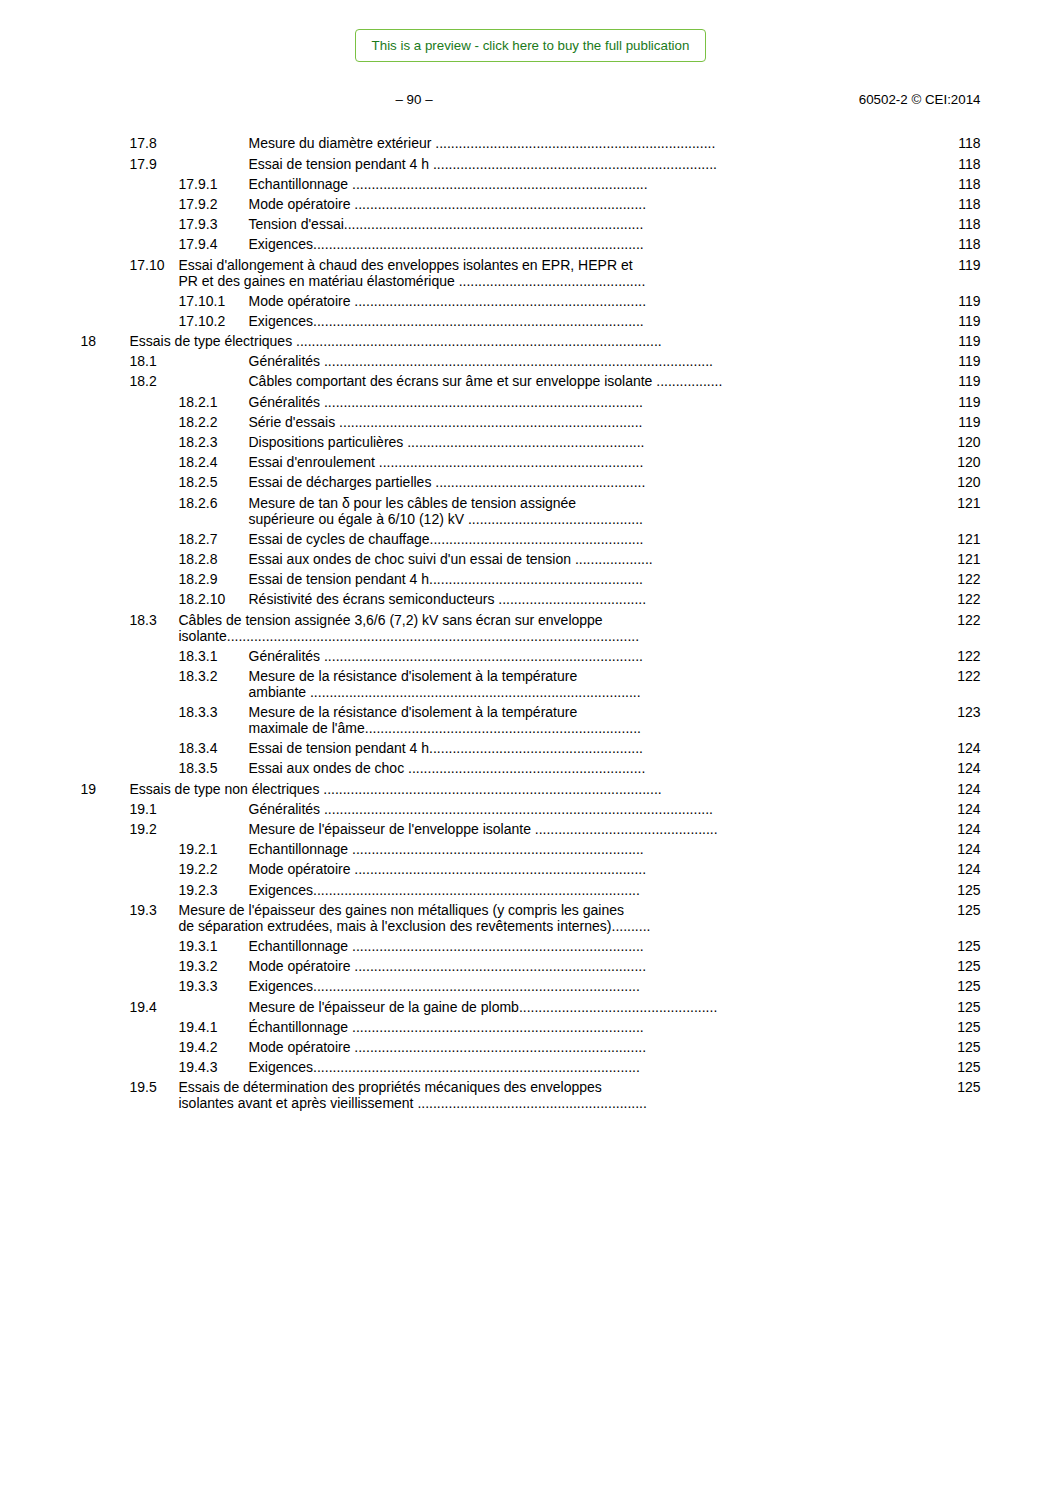This is a preview - click here to buy the full publication
– 90 –
60502-2 © CEI:2014
| | 17.8 | | Mesure du diamètre extérieur ........................................................................ | 118 |
| | 17.9 | | Essai de tension pendant 4 h ......................................................................... | 118 |
| | | 17.9.1 | Echantillonnage ............................................................................ | 118 |
| | | 17.9.2 | Mode opératoire ........................................................................... | 118 |
| | | 17.9.3 | Tension d'essai............................................................................. | 118 |
| | | 17.9.4 | Exigences..................................................................................... | 118 |
| | 17.10 | Essai d'allongement à chaud des enveloppes isolantes en EPR, HEPR et PR et des gaines en matériau élastomérique ................................................ | 119 |
| | | 17.10.1 | Mode opératoire ........................................................................... | 119 |
| | | 17.10.2 | Exigences..................................................................................... | 119 |
| 18 | Essais de type électriques .............................................................................................. | 119 |
| | 18.1 | | Généralités .................................................................................................... | 119 |
| | 18.2 | | Câbles comportant des écrans sur âme et sur enveloppe isolante ................. | 119 |
| | | 18.2.1 | Généralités .................................................................................. | 119 |
| | | 18.2.2 | Série d'essais .............................................................................. | 119 |
| | | 18.2.3 | Dispositions particulières ............................................................. | 120 |
| | | 18.2.4 | Essai d'enroulement .................................................................... | 120 |
| | | 18.2.5 | Essai de décharges partielles ...................................................... | 120 |
| | | 18.2.6 | Mesure de tan δ pour les câbles de tension assignée supérieure ou égale à 6/10 (12) kV ............................................. | 121 |
| | | 18.2.7 | Essai de cycles de chauffage....................................................... | 121 |
| | | 18.2.8 | Essai aux ondes de choc suivi d'un essai de tension .................... | 121 |
| | | 18.2.9 | Essai de tension pendant 4 h....................................................... | 122 |
| | | 18.2.10 | Résistivité des écrans semiconducteurs ...................................... | 122 |
| | 18.3 | Câbles de tension assignée 3,6/6 (7,2) kV sans écran sur enveloppe isolante.......................................................................................................... | 122 |
| | | 18.3.1 | Généralités .................................................................................. | 122 |
| | | 18.3.2 | Mesure de la résistance d'isolement à la température ambiante ..................................................................................... | 122 |
| | | 18.3.3 | Mesure de la résistance d'isolement à la température maximale de l'âme....................................................................... | 123 |
| | | 18.3.4 | Essai de tension pendant 4 h....................................................... | 124 |
| | | 18.3.5 | Essai aux ondes de choc ............................................................. | 124 |
| 19 | Essais de type non électriques ....................................................................................... | 124 |
| | 19.1 | | Généralités .................................................................................................... | 124 |
| | 19.2 | | Mesure de l'épaisseur de l'enveloppe isolante ............................................... | 124 |
| | | 19.2.1 | Echantillonnage ........................................................................... | 124 |
| | | 19.2.2 | Mode opératoire ........................................................................... | 124 |
| | | 19.2.3 | Exigences.................................................................................... | 125 |
| | 19.3 | Mesure de l'épaisseur des gaines non métalliques (y compris les gaines de séparation extrudées, mais à l'exclusion des revêtements internes).......... | 125 |
| | | 19.3.1 | Echantillonnage ........................................................................... | 125 |
| | | 19.3.2 | Mode opératoire ........................................................................... | 125 |
| | | 19.3.3 | Exigences.................................................................................... | 125 |
| | 19.4 | | Mesure de l'épaisseur de la gaine de plomb................................................... | 125 |
| | | 19.4.1 | Échantillonnage ........................................................................... | 125 |
| | | 19.4.2 | Mode opératoire ........................................................................... | 125 |
| | | 19.4.3 | Exigences.................................................................................... | 125 |
| | 19.5 | Essais de détermination des propriétés mécaniques des enveloppes isolantes avant et après vieillissement ........................................................... | 125 |